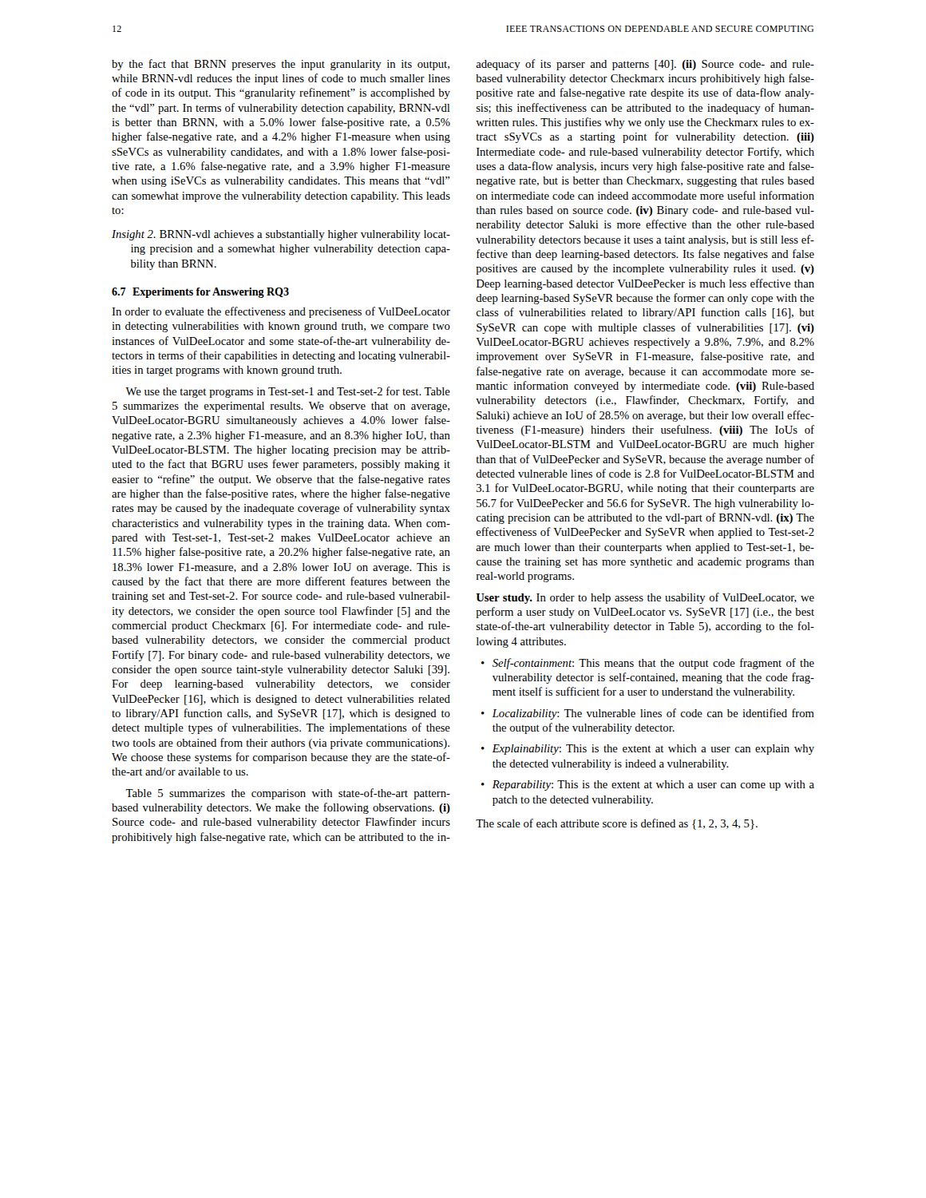12 IEEE Transactions on Dependable and Secure Computing
by the fact that BRNN preserves the input granularity in its output, while BRNN-vdl reduces the input lines of code to much smaller lines of code in its output. This “granularity refinement” is accomplished by the “vdl” part. In terms of vulnerability detection capability, BRNN-vdl is better than BRNN, with a 5.0% lower false-positive rate, a 0.5% higher false-negative rate, and a 4.2% higher F1-measure when using sSeVCs as vulnerability candidates, and with a 1.8% lower false-positive rate, a 1.6% false-negative rate, and a 3.9% higher F1-measure when using iSeVCs as vulnerability candidates. This means that “vdl” can somewhat improve the vulnerability detection capability. This leads to:
Insight 2. BRNN-vdl achieves a substantially higher vulnerability locating precision and a somewhat higher vulnerability detection capability than BRNN.
6.7 Experiments for Answering RQ3
In order to evaluate the effectiveness and preciseness of VulDeeLocator in detecting vulnerabilities with known ground truth, we compare two instances of VulDeeLocator and some state-of-the-art vulnerability detectors in terms of their capabilities in detecting and locating vulnerabilities in target programs with known ground truth.
We use the target programs in Test-set-1 and Test-set-2 for test. Table 5 summarizes the experimental results. We observe that on average, VulDeeLocator-BGRU simultaneously achieves a 4.0% lower false-negative rate, a 2.3% higher F1-measure, and an 8.3% higher IoU, than VulDeeLocator-BLSTM. The higher locating precision may be attributed to the fact that BGRU uses fewer parameters, possibly making it easier to “refine” the output. We observe that the false-negative rates are higher than the false-positive rates, where the higher false-negative rates may be caused by the inadequate coverage of vulnerability syntax characteristics and vulnerability types in the training data. When compared with Test-set-1, Test-set-2 makes VulDeeLocator achieve an 11.5% higher false-positive rate, a 20.2% higher false-negative rate, an 18.3% lower F1-measure, and a 2.8% lower IoU on average. This is caused by the fact that there are more different features between the training set and Test-set-2. For source code- and rule-based vulnerability detectors, we consider the open source tool Flawfinder [5] and the commercial product Checkmarx [6]. For intermediate code- and rule-based vulnerability detectors, we consider the commercial product Fortify [7]. For binary code- and rule-based vulnerability detectors, we consider the open source taint-style vulnerability detector Saluki [39]. For deep learning-based vulnerability detectors, we consider VulDeePecker [16], which is designed to detect vulnerabilities related to library/API function calls, and SySeVR [17], which is designed to detect multiple types of vulnerabilities. The implementations of these two tools are obtained from their authors (via private communications). We choose these systems for comparison because they are the state-of-the-art and/or available to us.
Table 5 summarizes the comparison with state-of-the-art pattern-based vulnerability detectors. We make the following observations. (i) Source code- and rule-based vulnerability detector Flawfinder incurs prohibitively high false-negative rate, which can be attributed to the inadequacy of its parser and patterns [40]. (ii) Source code- and rule-based vulnerability detector Checkmarx incurs prohibitively high false-positive rate and false-negative rate despite its use of data-flow analysis; this ineffectiveness can be attributed to the inadequacy of human-written rules. This justifies why we only use the Checkmarx rules to extract sSyVCs as a starting point for vulnerability detection. (iii) Intermediate code- and rule-based vulnerability detector Fortify, which uses a data-flow analysis, incurs very high false-positive rate and false-negative rate, but is better than Checkmarx, suggesting that rules based on intermediate code can indeed accommodate more useful information than rules based on source code. (iv) Binary code- and rule-based vulnerability detector Saluki is more effective than the other rule-based vulnerability detectors because it uses a taint analysis, but is still less effective than deep learning-based detectors. Its false negatives and false positives are caused by the incomplete vulnerability rules it used. (v) Deep learning-based detector VulDeePecker is much less effective than deep learning-based SySeVR because the former can only cope with the class of vulnerabilities related to library/API function calls [16], but SySeVR can cope with multiple classes of vulnerabilities [17]. (vi) VulDeeLocator-BGRU achieves respectively a 9.8%, 7.9%, and 8.2% improvement over SySeVR in F1-measure, false-positive rate, and false-negative rate on average, because it can accommodate more semantic information conveyed by intermediate code. (vii) Rule-based vulnerability detectors (i.e., Flawfinder, Checkmarx, Fortify, and Saluki) achieve an IoU of 28.5% on average, but their low overall effectiveness (F1-measure) hinders their usefulness. (viii) The IoUs of VulDeeLocator-BLSTM and VulDeeLocator-BGRU are much higher than that of VulDeePecker and SySeVR, because the average number of detected vulnerable lines of code is 2.8 for VulDeeLocator-BLSTM and 3.1 for VulDeeLocator-BGRU, while noting that their counterparts are 56.7 for VulDeePecker and 56.6 for SySeVR. The high vulnerability locating precision can be attributed to the vdl-part of BRNN-vdl. (ix) The effectiveness of VulDeePecker and SySeVR when applied to Test-set-2 are much lower than their counterparts when applied to Test-set-1, because the training set has more synthetic and academic programs than real-world programs.
User study. In order to help assess the usability of VulDeeLocator, we perform a user study on VulDeeLocator vs. SySeVR [17] (i.e., the best state-of-the-art vulnerability detector in Table 5), according to the following 4 attributes.
Self-containment: This means that the output code fragment of the vulnerability detector is self-contained, meaning that the code fragment itself is sufficient for a user to understand the vulnerability.
Localizability: The vulnerable lines of code can be identified from the output of the vulnerability detector.
Explainability: This is the extent at which a user can explain why the detected vulnerability is indeed a vulnerability.
Reparability: This is the extent at which a user can come up with a patch to the detected vulnerability.
The scale of each attribute score is defined as {1, 2, 3, 4, 5}.